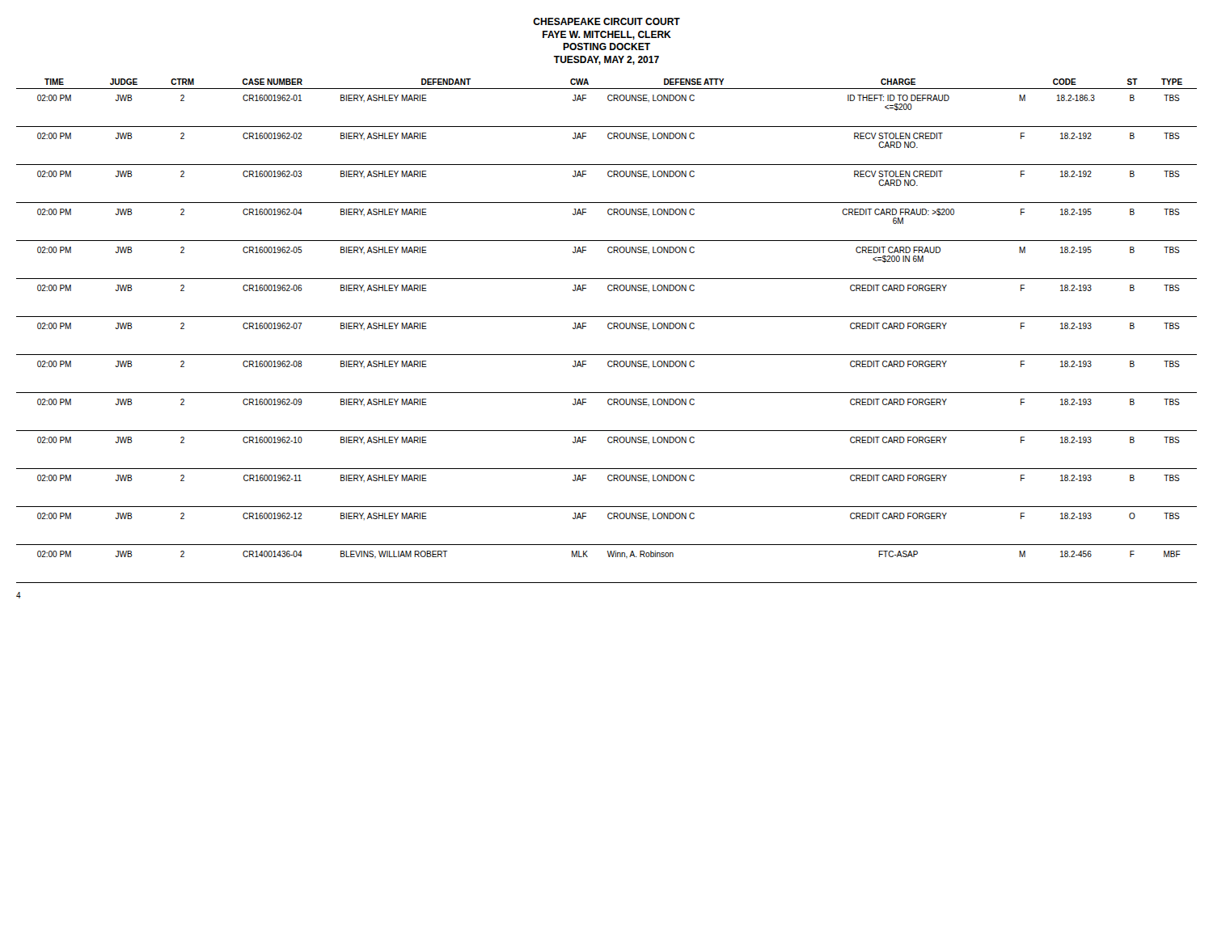CHESAPEAKE CIRCUIT COURT
FAYE W. MITCHELL, CLERK
POSTING DOCKET
TUESDAY, MAY 2, 2017
| TIME | JUDGE | CTRM | CASE NUMBER | DEFENDANT | CWA | DEFENSE ATTY | CHARGE | CODE | ST | TYPE |
| --- | --- | --- | --- | --- | --- | --- | --- | --- | --- | --- |
| 02:00 PM | JWB | 2 | CR16001962-01 | BIERY, ASHLEY MARIE | JAF | CROUNSE, LONDON C | ID THEFT: ID TO DEFRAUD <=$200 | M | 18.2-186.3 | B | TBS |
| 02:00 PM | JWB | 2 | CR16001962-02 | BIERY, ASHLEY MARIE | JAF | CROUNSE, LONDON C | RECV STOLEN CREDIT CARD NO. | F | 18.2-192 | B | TBS |
| 02:00 PM | JWB | 2 | CR16001962-03 | BIERY, ASHLEY MARIE | JAF | CROUNSE, LONDON C | RECV STOLEN CREDIT CARD NO. | F | 18.2-192 | B | TBS |
| 02:00 PM | JWB | 2 | CR16001962-04 | BIERY, ASHLEY MARIE | JAF | CROUNSE, LONDON C | CREDIT CARD FRAUD: >$200 6M | F | 18.2-195 | B | TBS |
| 02:00 PM | JWB | 2 | CR16001962-05 | BIERY, ASHLEY MARIE | JAF | CROUNSE, LONDON C | CREDIT CARD FRAUD <=$200 IN 6M | M | 18.2-195 | B | TBS |
| 02:00 PM | JWB | 2 | CR16001962-06 | BIERY, ASHLEY MARIE | JAF | CROUNSE, LONDON C | CREDIT CARD FORGERY | F | 18.2-193 | B | TBS |
| 02:00 PM | JWB | 2 | CR16001962-07 | BIERY, ASHLEY MARIE | JAF | CROUNSE, LONDON C | CREDIT CARD FORGERY | F | 18.2-193 | B | TBS |
| 02:00 PM | JWB | 2 | CR16001962-08 | BIERY, ASHLEY MARIE | JAF | CROUNSE, LONDON C | CREDIT CARD FORGERY | F | 18.2-193 | B | TBS |
| 02:00 PM | JWB | 2 | CR16001962-09 | BIERY, ASHLEY MARIE | JAF | CROUNSE, LONDON C | CREDIT CARD FORGERY | F | 18.2-193 | B | TBS |
| 02:00 PM | JWB | 2 | CR16001962-10 | BIERY, ASHLEY MARIE | JAF | CROUNSE, LONDON C | CREDIT CARD FORGERY | F | 18.2-193 | B | TBS |
| 02:00 PM | JWB | 2 | CR16001962-11 | BIERY, ASHLEY MARIE | JAF | CROUNSE, LONDON C | CREDIT CARD FORGERY | F | 18.2-193 | B | TBS |
| 02:00 PM | JWB | 2 | CR16001962-12 | BIERY, ASHLEY MARIE | JAF | CROUNSE, LONDON C | CREDIT CARD FORGERY | F | 18.2-193 | O | TBS |
| 02:00 PM | JWB | 2 | CR14001436-04 | BLEVINS, WILLIAM ROBERT | MLK | Winn, A. Robinson | FTC-ASAP | M | 18.2-456 | F | MBF |
4